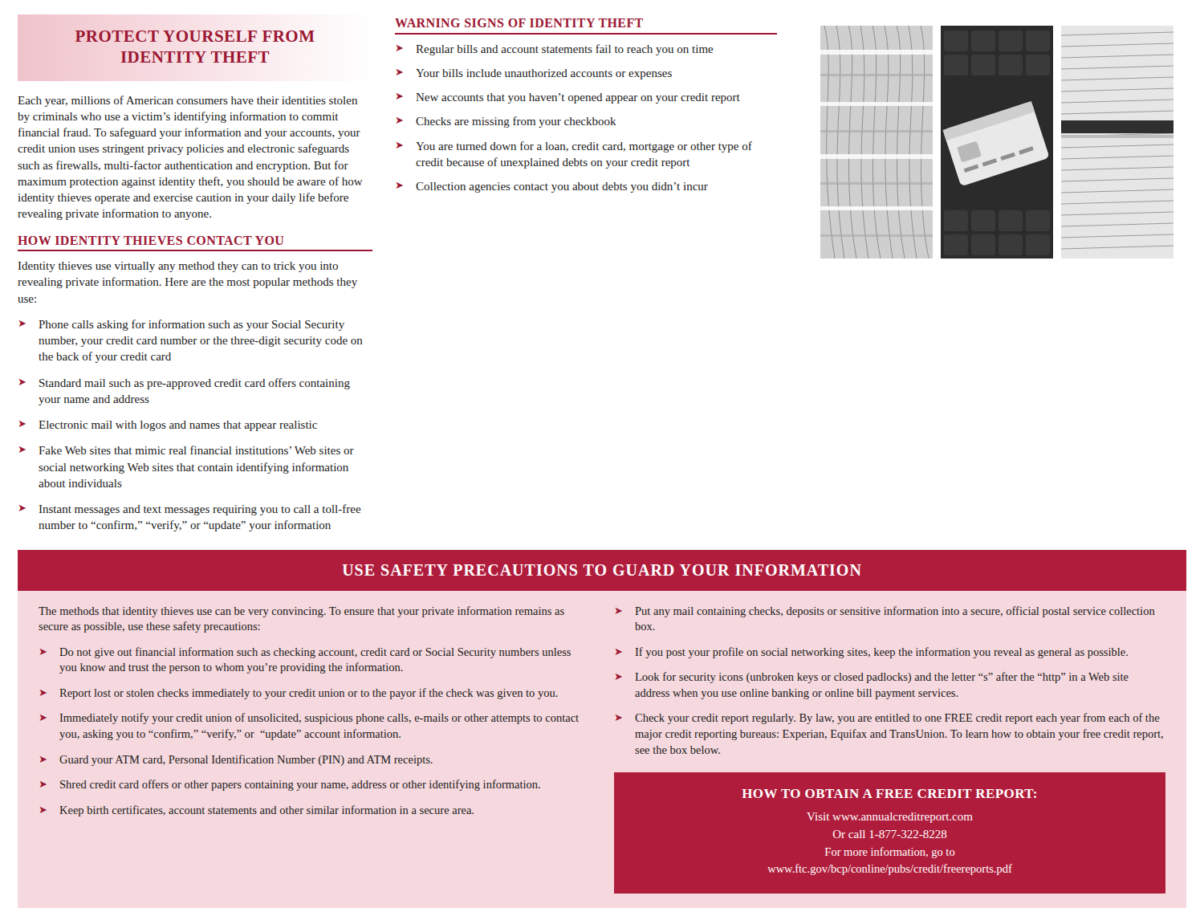Protect Yourself From
Identity Theft
Each year, millions of American consumers have their identities stolen by criminals who use a victim’s identifying information to commit financial fraud. To safeguard your information and your accounts, your credit union uses stringent privacy policies and electronic safeguards such as firewalls, multi-factor authentication and encryption. But for maximum protection against identity theft, you should be aware of how identity thieves operate and exercise caution in your daily life before revealing private information to anyone.
How Identity Thieves Contact You
Identity thieves use virtually any method they can to trick you into revealing private information. Here are the most popular methods they use:
Phone calls asking for information such as your Social Security number, your credit card number or the three-digit security code on the back of your credit card
Standard mail such as pre-approved credit card offers containing your name and address
Electronic mail with logos and names that appear realistic
Fake Web sites that mimic real financial institutions’ Web sites or social networking Web sites that contain identifying information about individuals
Instant messages and text messages requiring you to call a toll-free number to “confirm,” “verify,” or “update” your information
Warning Signs of Identity Theft
Regular bills and account statements fail to reach you on time
Your bills include unauthorized accounts or expenses
New accounts that you haven’t opened appear on your credit report
Checks are missing from your checkbook
You are turned down for a loan, credit card, mortgage or other type of credit because of unexplained debts on your credit report
Collection agencies contact you about debts you didn’t incur
Use Safety Precautions to Guard Your Information
The methods that identity thieves use can be very convincing. To ensure that your private information remains as secure as possible, use these safety precautions:
Do not give out financial information such as checking account, credit card or Social Security numbers unless you know and trust the person to whom you’re providing the information.
Report lost or stolen checks immediately to your credit union or to the payor if the check was given to you.
Immediately notify your credit union of unsolicited, suspicious phone calls, e-mails or other attempts to contact you, asking you to “confirm,” “verify,” or “update” account information.
Guard your ATM card, Personal Identification Number (PIN) and ATM receipts.
Shred credit card offers or other papers containing your name, address or other identifying information.
Keep birth certificates, account statements and other similar information in a secure area.
Put any mail containing checks, deposits or sensitive information into a secure, official postal service collection box.
If you post your profile on social networking sites, keep the information you reveal as general as possible.
Look for security icons (unbroken keys or closed padlocks) and the letter “s” after the “http” in a Web site address when you use online banking or online bill payment services.
Check your credit report regularly. By law, you are entitled to one FREE credit report each year from each of the major credit reporting bureaus: Experian, Equifax and TransUnion. To learn how to obtain your free credit report, see the box below.
How to Obtain a Free Credit Report:
Visit www.annualcreditreport.com
Or call 1-877-322-8228
For more information, go to
www.ftc.gov/bcp/conline/pubs/credit/freereports.pdf